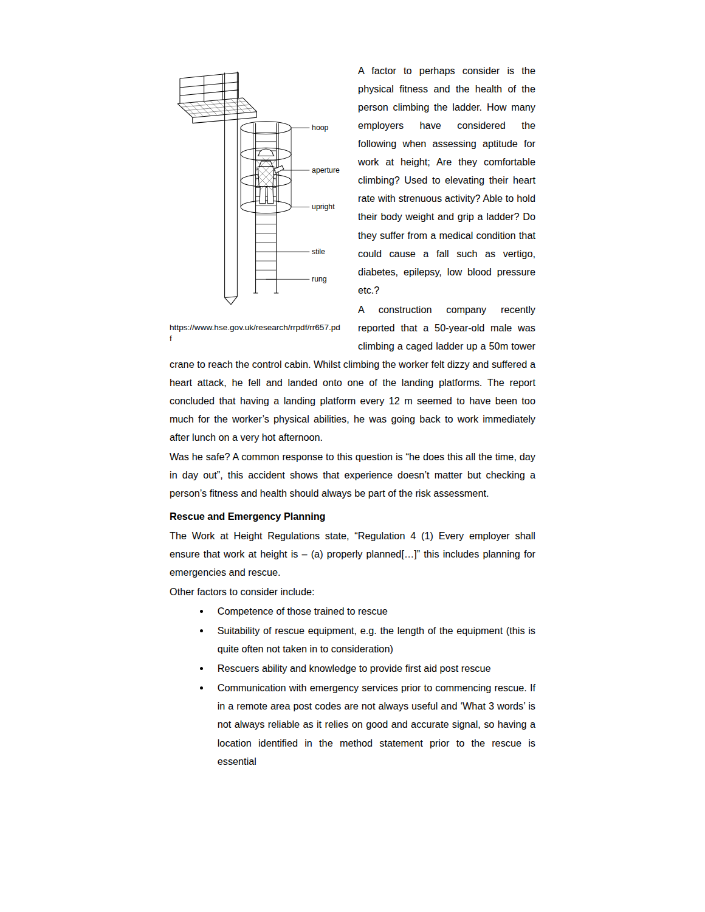hoop aperture upright stile rung
https://www.hse.gov.uk/research/rrpdf/rr657.pdf
A factor to perhaps consider is the physical fitness and the health of the person climbing the ladder. How many employers have considered the following when assessing aptitude for work at height; Are they comfortable climbing? Used to elevating their heart rate with strenuous activity? Able to hold their body weight and grip a ladder? Do they suffer from a medical condition that could cause a fall such as vertigo, diabetes, epilepsy, low blood pressure etc.?
A construction company recently reported that a 50-year-old male was climbing a caged ladder up a 50m tower crane to reach the control cabin. Whilst climbing the worker felt dizzy and suffered a heart attack, he fell and landed onto one of the landing platforms. The report concluded that having a landing platform every 12 m seemed to have been too much for the worker’s physical abilities, he was going back to work immediately after lunch on a very hot afternoon.
Was he safe? A common response to this question is “he does this all the time, day in day out”, this accident shows that experience doesn’t matter but checking a person’s fitness and health should always be part of the risk assessment.
Rescue and Emergency Planning
The Work at Height Regulations state, “Regulation 4 (1) Every employer shall ensure that work at height is – (a) properly planned[…]” this includes planning for emergencies and rescue.
Other factors to consider include:
Competence of those trained to rescue
Suitability of rescue equipment, e.g. the length of the equipment (this is quite often not taken in to consideration)
Rescuers ability and knowledge to provide first aid post rescue
Communication with emergency services prior to commencing rescue. If in a remote area post codes are not always useful and ‘What 3 words’ is not always reliable as it relies on good and accurate signal, so having a location identified in the method statement prior to the rescue is essential